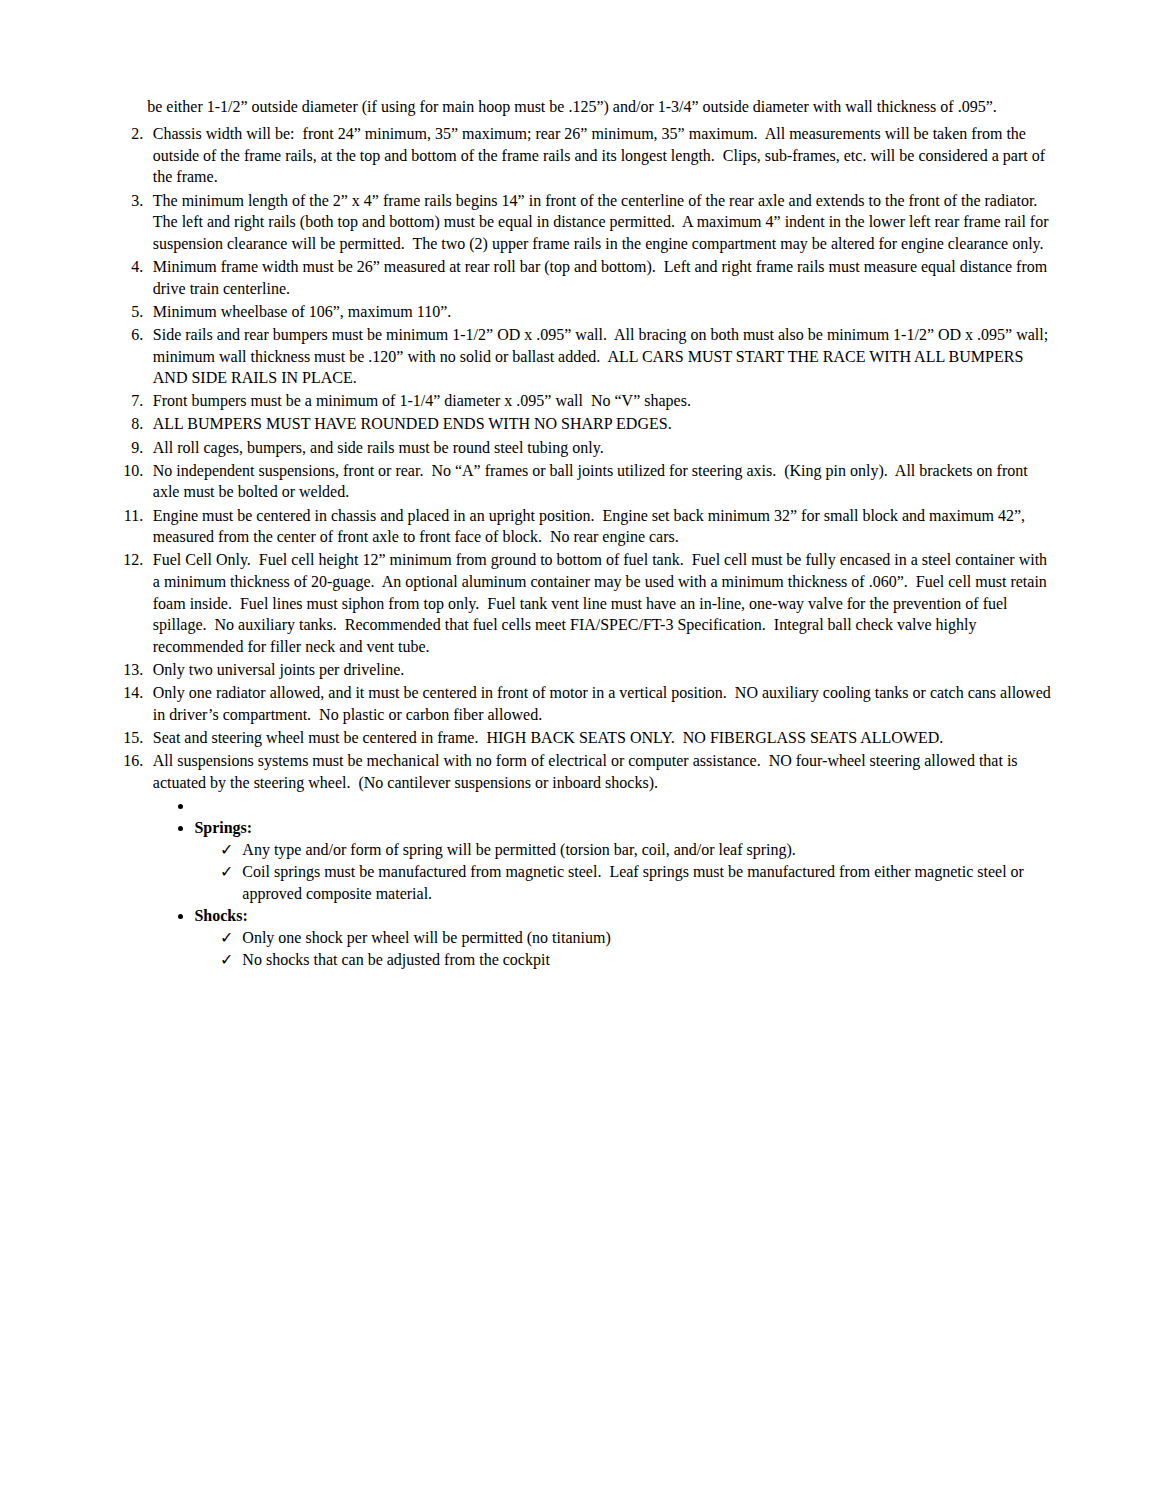be either 1-1/2” outside diameter (if using for main hoop must be .125”) and/or 1-3/4” outside diameter with wall thickness of .095”.
Chassis width will be: front 24” minimum, 35” maximum; rear 26” minimum, 35” maximum. All measurements will be taken from the outside of the frame rails, at the top and bottom of the frame rails and its longest length. Clips, sub-frames, etc. will be considered a part of the frame.
The minimum length of the 2” x 4” frame rails begins 14” in front of the centerline of the rear axle and extends to the front of the radiator. The left and right rails (both top and bottom) must be equal in distance permitted. A maximum 4” indent in the lower left rear frame rail for suspension clearance will be permitted. The two (2) upper frame rails in the engine compartment may be altered for engine clearance only.
Minimum frame width must be 26” measured at rear roll bar (top and bottom). Left and right frame rails must measure equal distance from drive train centerline.
Minimum wheelbase of 106”, maximum 110”.
Side rails and rear bumpers must be minimum 1-1/2” OD x .095” wall. All bracing on both must also be minimum 1-1/2” OD x .095” wall; minimum wall thickness must be .120” with no solid or ballast added. ALL CARS MUST START THE RACE WITH ALL BUMPERS AND SIDE RAILS IN PLACE.
Front bumpers must be a minimum of 1-1/4” diameter x .095” wall No “V” shapes.
ALL BUMPERS MUST HAVE ROUNDED ENDS WITH NO SHARP EDGES.
All roll cages, bumpers, and side rails must be round steel tubing only.
No independent suspensions, front or rear. No “A” frames or ball joints utilized for steering axis. (King pin only). All brackets on front axle must be bolted or welded.
Engine must be centered in chassis and placed in an upright position. Engine set back minimum 32” for small block and maximum 42”, measured from the center of front axle to front face of block. No rear engine cars.
Fuel Cell Only. Fuel cell height 12” minimum from ground to bottom of fuel tank. Fuel cell must be fully encased in a steel container with a minimum thickness of 20-guage. An optional aluminum container may be used with a minimum thickness of .060”. Fuel cell must retain foam inside. Fuel lines must siphon from top only. Fuel tank vent line must have an in-line, one-way valve for the prevention of fuel spillage. No auxiliary tanks. Recommended that fuel cells meet FIA/SPEC/FT-3 Specification. Integral ball check valve highly recommended for filler neck and vent tube.
Only two universal joints per driveline.
Only one radiator allowed, and it must be centered in front of motor in a vertical position. NO auxiliary cooling tanks or catch cans allowed in driver’s compartment. No plastic or carbon fiber allowed.
Seat and steering wheel must be centered in frame. HIGH BACK SEATS ONLY. NO FIBERGLASS SEATS ALLOWED.
All suspensions systems must be mechanical with no form of electrical or computer assistance. NO four-wheel steering allowed that is actuated by the steering wheel. (No cantilever suspensions or inboard shocks).
Springs:
Any type and/or form of spring will be permitted (torsion bar, coil, and/or leaf spring).
Coil springs must be manufactured from magnetic steel. Leaf springs must be manufactured from either magnetic steel or approved composite material.
Shocks:
Only one shock per wheel will be permitted (no titanium)
No shocks that can be adjusted from the cockpit